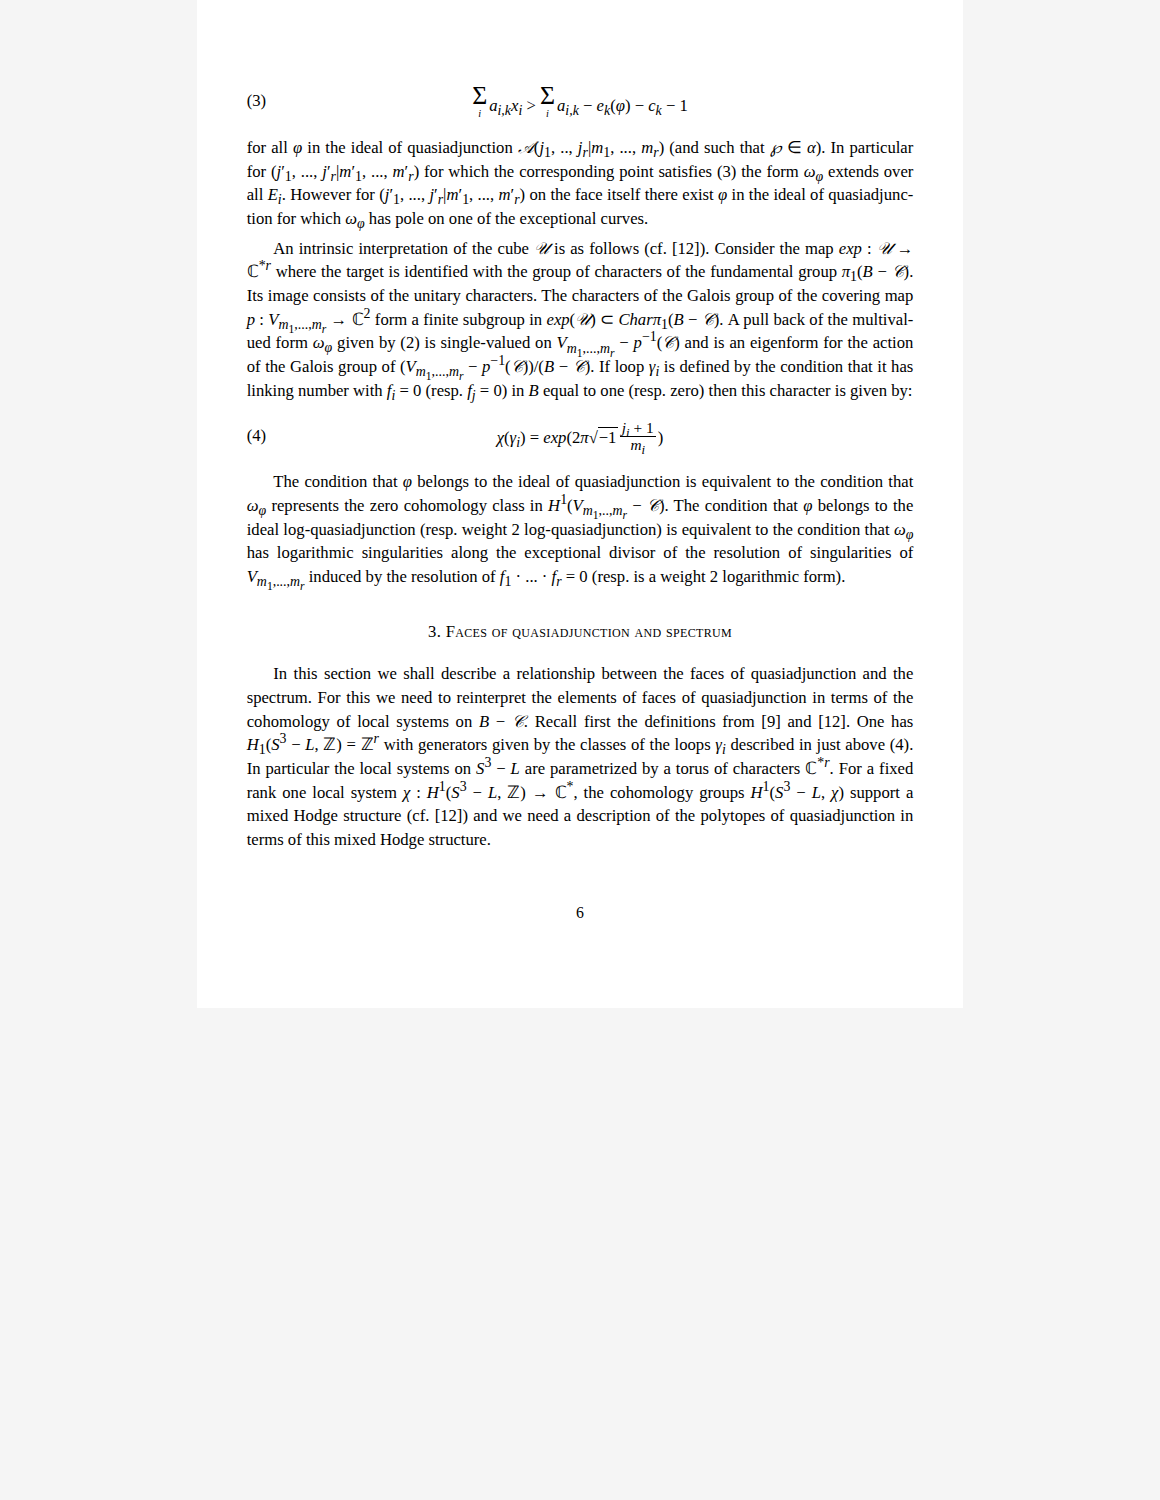(3) Σi ai,kxi > Σi ai,k − ek(φ) − ck − 1
for all φ in the ideal of quasiadjunction 𝒜(j1, .., jr|m1, ..., mr) (and such that ℘ ∈ α). In particular for (j′1, ..., j′r|m′1, ..., m′r) for which the corresponding point satisfies (3) the form ωφ extends over all Ei. However for (j′1, ..., j′r|m′1, ..., m′r) on the face itself there exist φ in the ideal of quasiadjunction for which ωφ has pole on one of the exceptional curves.
An intrinsic interpretation of the cube 𝒰 is as follows (cf. [12]). Consider the map exp : 𝒰 → ℂ*r where the target is identified with the group of characters of the fundamental group π1(B − 𝒞). Its image consists of the unitary characters. The characters of the Galois group of the covering map p : Vm1,...,mr → ℂ2 form a finite subgroup in exp(𝒰) ⊂ Charπ1(B − 𝒞). A pull back of the multivalued form ωφ given by (2) is single-valued on Vm1,...,mr − p−1(𝒞) and is an eigenform for the action of the Galois group of (Vm1,...,mr − p−1(𝒞))/(B − 𝒞). If loop γi is defined by the condition that it has linking number with fi = 0 (resp. fj = 0) in B equal to one (resp. zero) then this character is given by:
(4) χ(γi) = exp(2π√−1 ji + 1 mi)
The condition that φ belongs to the ideal of quasiadjunction is equivalent to the condition that ωφ represents the zero cohomology class in H1(Vm1,..,mr − 𝒞). The condition that φ belongs to the ideal log-quasiadjunction (resp. weight 2 log-quasiadjunction) is equivalent to the condition that ωφ has logarithmic singularities along the exceptional divisor of the resolution of singularities of Vm1,...,mr induced by the resolution of f1 · ... · fr = 0 (resp. is a weight 2 logarithmic form).
3. Faces of quasiadjunction and spectrum
In this section we shall describe a relationship between the faces of quasiadjunction and the spectrum. For this we need to reinterpret the elements of faces of quasiadjunction in terms of the cohomology of local systems on B − 𝒞. Recall first the definitions from [9] and [12]. One has H1(S3 − L, ℤ) = ℤr with generators given by the classes of the loops γi described in just above (4). In particular the local systems on S3 − L are parametrized by a torus of characters ℂ*r. For a fixed rank one local system χ : H1(S3 − L, ℤ) → ℂ*, the cohomology groups H1(S3 − L, χ) support a mixed Hodge structure (cf. [12]) and we need a description of the polytopes of quasiadjunction in terms of this mixed Hodge structure.
6